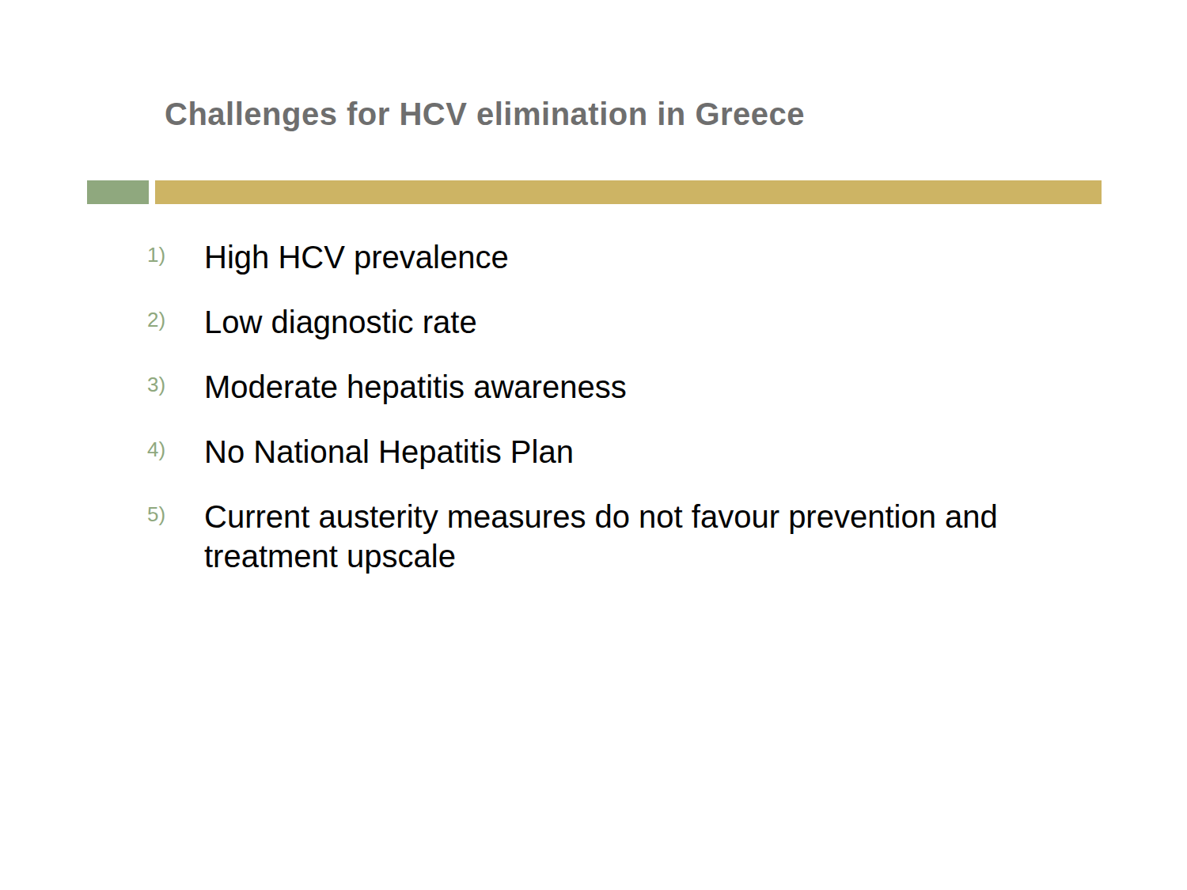Challenges for HCV elimination in Greece
High HCV prevalence
Low diagnostic rate
Moderate hepatitis awareness
No National Hepatitis Plan
Current austerity measures do not favour prevention and treatment upscale